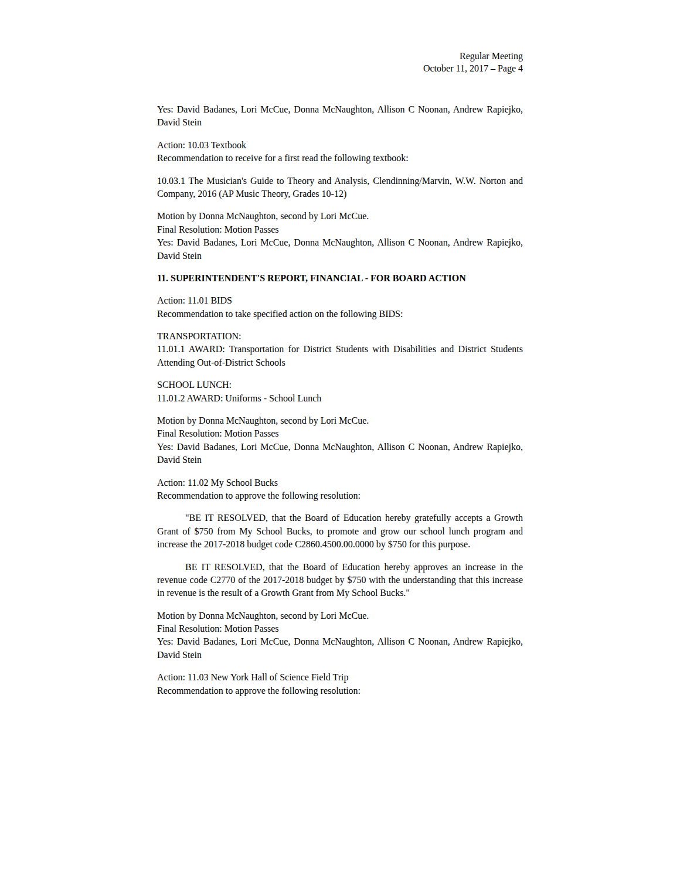Regular Meeting
October 11, 2017 – Page 4
Yes: David Badanes, Lori McCue, Donna McNaughton, Allison C Noonan, Andrew Rapiejko, David Stein
Action: 10.03 Textbook
Recommendation to receive for a first read the following textbook:
10.03.1 The Musician's Guide to Theory and Analysis, Clendinning/Marvin, W.W. Norton and Company, 2016 (AP Music Theory, Grades 10-12)
Motion by Donna McNaughton, second by Lori McCue.
Final Resolution: Motion Passes
Yes: David Badanes, Lori McCue, Donna McNaughton, Allison C Noonan, Andrew Rapiejko, David Stein
11. SUPERINTENDENT'S REPORT, FINANCIAL - FOR BOARD ACTION
Action: 11.01 BIDS
Recommendation to take specified action on the following BIDS:
TRANSPORTATION:
11.01.1 AWARD: Transportation for District Students with Disabilities and District Students Attending Out-of-District Schools
SCHOOL LUNCH:
11.01.2 AWARD: Uniforms - School Lunch
Motion by Donna McNaughton, second by Lori McCue.
Final Resolution: Motion Passes
Yes: David Badanes, Lori McCue, Donna McNaughton, Allison C Noonan, Andrew Rapiejko, David Stein
Action: 11.02 My School Bucks
Recommendation to approve the following resolution:
"BE IT RESOLVED, that the Board of Education hereby gratefully accepts a Growth Grant of $750 from My School Bucks, to promote and grow our school lunch program and increase the 2017-2018 budget code C2860.4500.00.0000 by $750 for this purpose.
BE IT RESOLVED, that the Board of Education hereby approves an increase in the revenue code C2770 of the 2017-2018 budget by $750 with the understanding that this increase in revenue is the result of a Growth Grant from My School Bucks."
Motion by Donna McNaughton, second by Lori McCue.
Final Resolution: Motion Passes
Yes: David Badanes, Lori McCue, Donna McNaughton, Allison C Noonan, Andrew Rapiejko, David Stein
Action: 11.03 New York Hall of Science Field Trip
Recommendation to approve the following resolution: